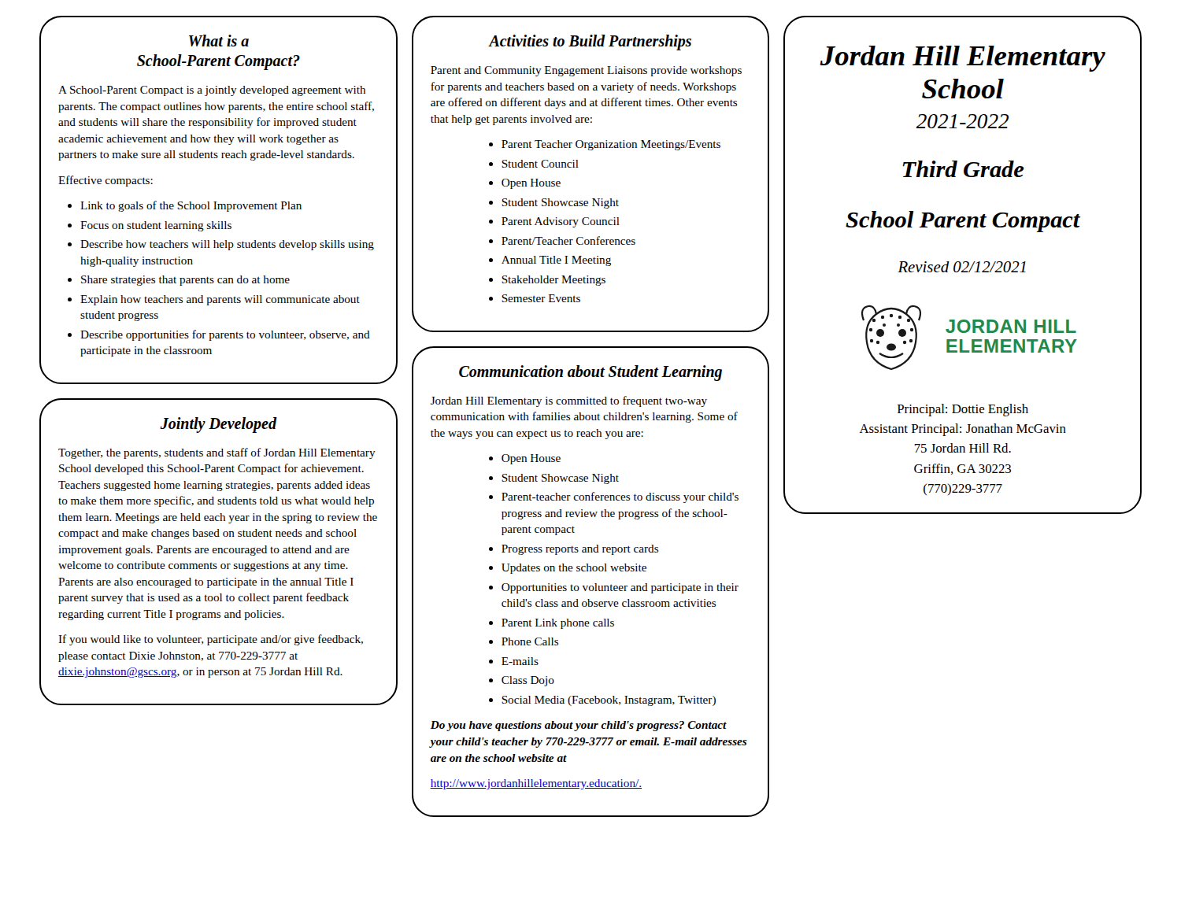What is a
School-Parent Compact?
A School-Parent Compact is a jointly developed agreement with parents. The compact outlines how parents, the entire school staff, and students will share the responsibility for improved student academic achievement and how they will work together as partners to make sure all students reach grade-level standards.
Effective compacts:
Link to goals of the School Improvement Plan
Focus on student learning skills
Describe how teachers will help students develop skills using high-quality instruction
Share strategies that parents can do at home
Explain how teachers and parents will communicate about student progress
Describe opportunities for parents to volunteer, observe, and participate in the classroom
Jointly Developed
Together, the parents, students and staff of Jordan Hill Elementary School developed this School-Parent Compact for achievement. Teachers suggested home learning strategies, parents added ideas to make them more specific, and students told us what would help them learn. Meetings are held each year in the spring to review the compact and make changes based on student needs and school improvement goals. Parents are encouraged to attend and are welcome to contribute comments or suggestions at any time. Parents are also encouraged to participate in the annual Title I parent survey that is used as a tool to collect parent feedback regarding current Title I programs and policies.
If you would like to volunteer, participate and/or give feedback, please contact Dixie Johnston, at 770-229-3777 at dixie.johnston@gscs.org, or in person at 75 Jordan Hill Rd.
Activities to Build Partnerships
Parent and Community Engagement Liaisons provide workshops for parents and teachers based on a variety of needs. Workshops are offered on different days and at different times. Other events that help get parents involved are:
Parent Teacher Organization Meetings/Events
Student Council
Open House
Student Showcase Night
Parent Advisory Council
Parent/Teacher Conferences
Annual Title I Meeting
Stakeholder Meetings
Semester Events
Communication about Student Learning
Jordan Hill Elementary is committed to frequent two-way communication with families about children's learning. Some of the ways you can expect us to reach you are:
Open House
Student Showcase Night
Parent-teacher conferences to discuss your child's progress and review the progress of the school-parent compact
Progress reports and report cards
Updates on the school website
Opportunities to volunteer and participate in their child's class and observe classroom activities
Parent Link phone calls
Phone Calls
E-mails
Class Dojo
Social Media (Facebook, Instagram, Twitter)
Do you have questions about your child's progress? Contact your child's teacher by 770-229-3777 or email. E-mail addresses are on the school website at
http://www.jordanhillelementary.education/.
Jordan Hill Elementary School
2021-2022
Third Grade
School Parent Compact
Revised 02/12/2021
JORDAN HILL
ELEMENTARY
Principal: Dottie English
Assistant Principal: Jonathan McGavin
75 Jordan Hill Rd.
Griffin, GA 30223
(770)229-3777